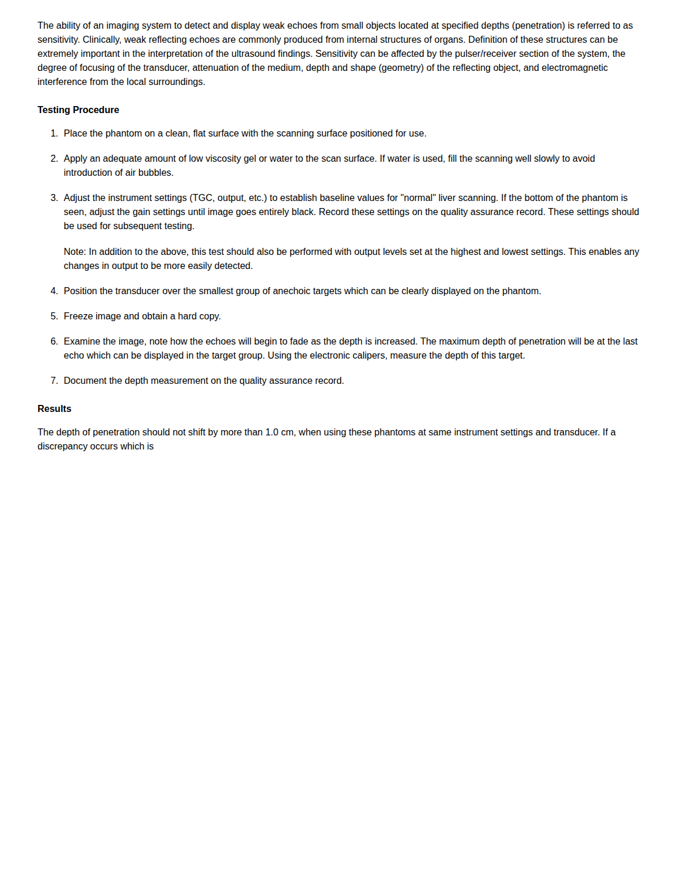The ability of an imaging system to detect and display weak echoes from small objects located at specified depths (penetration) is referred to as sensitivity. Clinically, weak reflecting echoes are commonly produced from internal structures of organs. Definition of these structures can be extremely important in the interpretation of the ultrasound findings. Sensitivity can be affected by the pulser/receiver section of the system, the degree of focusing of the transducer, attenuation of the medium, depth and shape (geometry) of the reflecting object, and electromagnetic interference from the local surroundings.
Testing Procedure
Place the phantom on a clean, flat surface with the scanning surface positioned for use.
Apply an adequate amount of low viscosity gel or water to the scan surface. If water is used, fill the scanning well slowly to avoid introduction of air bubbles.
Adjust the instrument settings (TGC, output, etc.) to establish baseline values for "normal" liver scanning. If the bottom of the phantom is seen, adjust the gain settings until image goes entirely black. Record these settings on the quality assurance record. These settings should be used for subsequent testing.
Note: In addition to the above, this test should also be performed with output levels set at the highest and lowest settings. This enables any changes in output to be more easily detected.
Position the transducer over the smallest group of anechoic targets which can be clearly displayed on the phantom.
Freeze image and obtain a hard copy.
Examine the image, note how the echoes will begin to fade as the depth is increased. The maximum depth of penetration will be at the last echo which can be displayed in the target group. Using the electronic calipers, measure the depth of this target.
Document the depth measurement on the quality assurance record.
Results
The depth of penetration should not shift by more than 1.0 cm, when using these phantoms at same instrument settings and transducer. If a discrepancy occurs which is